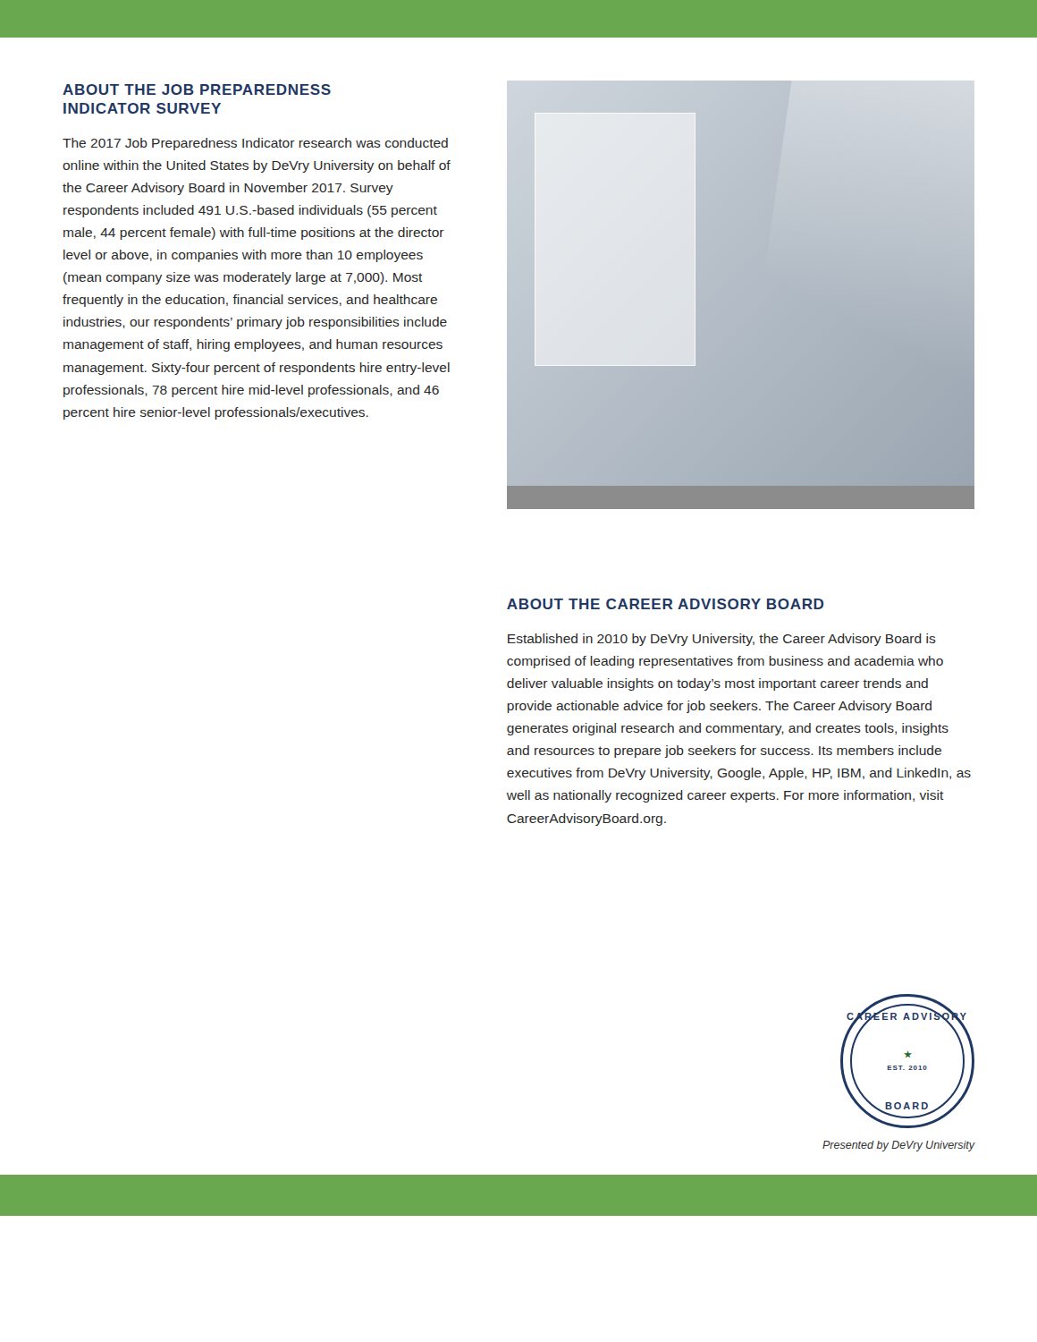About the Job Preparedness
Indicator Survey
The 2017 Job Preparedness Indicator research was conducted online within the United States by DeVry University on behalf of the Career Advisory Board in November 2017. Survey respondents included 491 U.S.-based individuals (55 percent male, 44 percent female) with full-time positions at the director level or above, in companies with more than 10 employees (mean company size was moderately large at 7,000). Most frequently in the education, financial services, and healthcare industries, our respondents’ primary job responsibilities include management of staff, hiring employees, and human resources management. Sixty-four percent of respondents hire entry-level professionals, 78 percent hire mid-level professionals, and 46 percent hire senior-level professionals/executives.
About the Career Advisory Board
Established in 2010 by DeVry University, the Career Advisory Board is comprised of leading representatives from business and academia who deliver valuable insights on today’s most important career trends and provide actionable advice for job seekers. The Career Advisory Board generates original research and commentary, and creates tools, insights and resources to prepare job seekers for success. Its members include executives from DeVry University, Google, Apple, HP, IBM, and LinkedIn, as well as nationally recognized career experts. For more information, visit CareerAdvisoryBoard.org.
Career Advisory ★
EST. 2010 Board
Presented by DeVry University